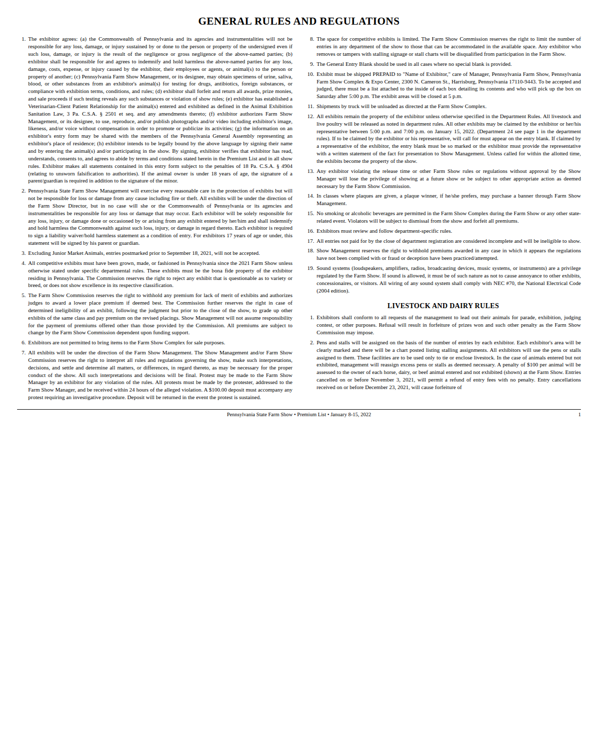GENERAL RULES AND REGULATIONS
The exhibitor agrees: (a) the Commonwealth of Pennsylvania and its agencies and instrumentalities will not be responsible for any loss, damage, or injury sustained by or done to the person or property of the undersigned even if such loss, damage, or injury is the result of the negligence or gross negligence of the above-named parties; (b) exhibitor shall be responsible for and agrees to indemnify and hold harmless the above-named parties for any loss, damage, costs, expense, or injury caused by the exhibitor, their employees or agents, or animal(s) to the person or property of another; (c) Pennsylvania Farm Show Management, or its designee, may obtain specimens of urine, saliva, blood, or other substances from an exhibitor's animal(s) for testing for drugs, antibiotics, foreign substances, or compliance with exhibition terms, conditions, and rules; (d) exhibitor shall forfeit and return all awards, prize monies, and sale proceeds if such testing reveals any such substances or violation of show rules; (e) exhibitor has established a Veterinarian-Client Patient Relationship for the animal(s) entered and exhibited as defined in the Animal Exhibition Sanitation Law, 3 Pa. C.S.A. § 2501 et seq. and any amendments thereto; (f) exhibitor authorizes Farm Show Management, or its designee, to use, reproduce, and/or publish photographs and/or video including exhibitor's image, likeness, and/or voice without compensation in order to promote or publicize its activities; (g) the information on an exhibitor's entry form may be shared with the members of the Pennsylvania General Assembly representing an exhibitor's place of residence; (h) exhibitor intends to be legally bound by the above language by signing their name and by entering the animal(s) and/or participating in the show. By signing, exhibitor verifies that exhibitor has read, understands, consents to, and agrees to abide by terms and conditions stated herein in the Premium List and in all show rules. Exhibitor makes all statements contained in this entry form subject to the penalties of 18 Pa. C.S.A. § 4904 (relating to unsworn falsification to authorities). If the animal owner is under 18 years of age, the signature of a parent/guardian is required in addition to the signature of the minor.
Pennsylvania State Farm Show Management will exercise every reasonable care in the protection of exhibits but will not be responsible for loss or damage from any cause including fire or theft. All exhibits will be under the direction of the Farm Show Director, but in no case will she or the Commonwealth of Pennsylvania or its agencies and instrumentalities be responsible for any loss or damage that may occur. Each exhibitor will be solely responsible for any loss, injury, or damage done or occasioned by or arising from any exhibit entered by her/him and shall indemnify and hold harmless the Commonwealth against such loss, injury, or damage in regard thereto. Each exhibitor is required to sign a liability waiver/hold harmless statement as a condition of entry. For exhibitors 17 years of age or under, this statement will be signed by his parent or guardian.
Excluding Junior Market Animals, entries postmarked prior to September 18, 2021, will not be accepted.
All competitive exhibits must have been grown, made, or fashioned in Pennsylvania since the 2021 Farm Show unless otherwise stated under specific departmental rules. These exhibits must be the bona fide property of the exhibitor residing in Pennsylvania. The Commission reserves the right to reject any exhibit that is questionable as to variety or breed, or does not show excellence in its respective classification.
The Farm Show Commission reserves the right to withhold any premium for lack of merit of exhibits and authorizes judges to award a lower place premium if deemed best. The Commission further reserves the right in case of determined ineligibility of an exhibit, following the judgment but prior to the close of the show, to grade up other exhibits of the same class and pay premium on the revised placings. Show Management will not assume responsibility for the payment of premiums offered other than those provided by the Commission. All premiums are subject to change by the Farm Show Commission dependent upon funding support.
Exhibitors are not permitted to bring items to the Farm Show Complex for sale purposes.
All exhibits will be under the direction of the Farm Show Management. The Show Management and/or Farm Show Commission reserves the right to interpret all rules and regulations governing the show, make such interpretations, decisions, and settle and determine all matters, or differences, in regard thereto, as may be necessary for the proper conduct of the show. All such interpretations and decisions will be final. Protest may be made to the Farm Show Manager by an exhibitor for any violation of the rules. All protests must be made by the protester, addressed to the Farm Show Manager, and be received within 24 hours of the alleged violation. A $100.00 deposit must accompany any protest requiring an investigative procedure. Deposit will be returned in the event the protest is sustained.
The space for competitive exhibits is limited. The Farm Show Commission reserves the right to limit the number of entries in any department of the show to those that can be accommodated in the available space. Any exhibitor who removes or tampers with stalling signage or stall charts will be disqualified from participation in the Farm Show.
The General Entry Blank should be used in all cases where no special blank is provided.
Exhibit must be shipped PREPAID to "Name of Exhibitor," care of Manager, Pennsylvania Farm Show, Pennsylvania Farm Show Complex & Expo Center, 2300 N. Cameron St., Harrisburg, Pennsylvania 17110-9443. To be accepted and judged, there must be a list attached to the inside of each box detailing its contents and who will pick up the box on Saturday after 5:00 p.m. The exhibit areas will be closed at 5 p.m.
Shipments by truck will be unloaded as directed at the Farm Show Complex.
All exhibits remain the property of the exhibitor unless otherwise specified in the Department Rules. All livestock and live poultry will be released as noted in department rules. All other exhibits may be claimed by the exhibitor or her/his representative between 5:00 p.m. and 7:00 p.m. on January 15, 2022. (Department 24 see page 1 in the department rules). If to be claimed by the exhibitor or his representative, will call for must appear on the entry blank. If claimed by a representative of the exhibitor, the entry blank must be so marked or the exhibitor must provide the representative with a written statement of the fact for presentation to Show Management. Unless called for within the allotted time, the exhibits become the property of the show.
Any exhibitor violating the release time or other Farm Show rules or regulations without approval by the Show Manager will lose the privilege of showing at a future show or be subject to other appropriate action as deemed necessary by the Farm Show Commission.
In classes where plaques are given, a plaque winner, if he/she prefers, may purchase a banner through Farm Show Management.
No smoking or alcoholic beverages are permitted in the Farm Show Complex during the Farm Show or any other state-related event. Violators will be subject to dismissal from the show and forfeit all premiums.
Exhibitors must review and follow department-specific rules.
All entries not paid for by the close of department registration are considered incomplete and will be ineligible to show.
Show Management reserves the right to withhold premiums awarded in any case in which it appears the regulations have not been complied with or fraud or deception have been practiced/attempted.
Sound systems (loudspeakers, amplifiers, radios, broadcasting devices, music systems, or instruments) are a privilege regulated by the Farm Show. If sound is allowed, it must be of such nature as not to cause annoyance to other exhibits, concessionaires, or visitors. All wiring of any sound system shall comply with NEC #70, the National Electrical Code (2004 edition).
LIVESTOCK AND DAIRY RULES
Exhibitors shall conform to all requests of the management to lead out their animals for parade, exhibition, judging contest, or other purposes. Refusal will result in forfeiture of prizes won and such other penalty as the Farm Show Commission may impose.
Pens and stalls will be assigned on the basis of the number of entries by each exhibitor. Each exhibitor's area will be clearly marked and there will be a chart posted listing stalling assignments. All exhibitors will use the pens or stalls assigned to them. These facilities are to be used only to tie or enclose livestock. In the case of animals entered but not exhibited, management will reassign excess pens or stalls as deemed necessary. A penalty of $100 per animal will be assessed to the owner of each horse, dairy, or beef animal entered and not exhibited (shown) at the Farm Show. Entries cancelled on or before November 3, 2021, will permit a refund of entry fees with no penalty. Entry cancellations received on or before December 23, 2021, will cause forfeiture of
Pennsylvania State Farm Show • Premium List • January 8-15, 2022
1